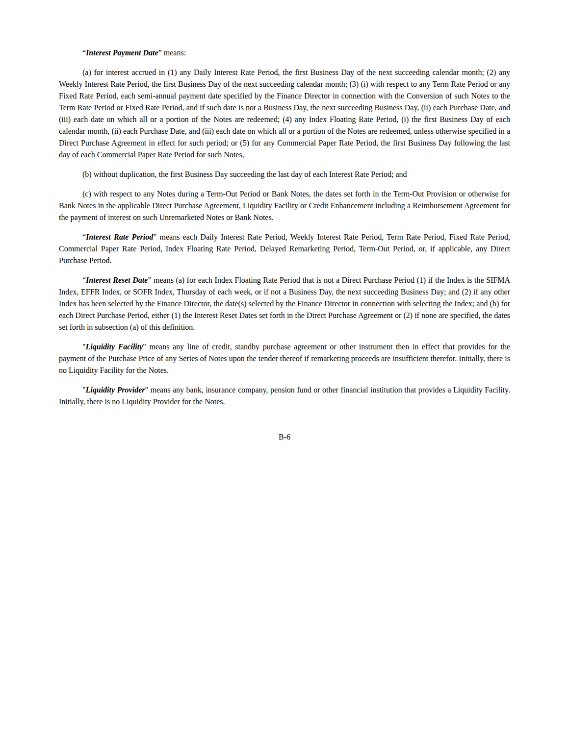“Interest Payment Date” means:
(a) for interest accrued in (1) any Daily Interest Rate Period, the first Business Day of the next succeeding calendar month; (2) any Weekly Interest Rate Period, the first Business Day of the next succeeding calendar month; (3) (i) with respect to any Term Rate Period or any Fixed Rate Period, each semi-annual payment date specified by the Finance Director in connection with the Conversion of such Notes to the Term Rate Period or Fixed Rate Period, and if such date is not a Business Day, the next succeeding Business Day, (ii) each Purchase Date, and (iii) each date on which all or a portion of the Notes are redeemed; (4) any Index Floating Rate Period, (i) the first Business Day of each calendar month, (ii) each Purchase Date, and (iii) each date on which all or a portion of the Notes are redeemed, unless otherwise specified in a Direct Purchase Agreement in effect for such period; or (5) for any Commercial Paper Rate Period, the first Business Day following the last day of each Commercial Paper Rate Period for such Notes,
(b) without duplication, the first Business Day succeeding the last day of each Interest Rate Period; and
(c) with respect to any Notes during a Term-Out Period or Bank Notes, the dates set forth in the Term-Out Provision or otherwise for Bank Notes in the applicable Direct Purchase Agreement, Liquidity Facility or Credit Enhancement including a Reimbursement Agreement for the payment of interest on such Unremarketed Notes or Bank Notes.
“Interest Rate Period” means each Daily Interest Rate Period, Weekly Interest Rate Period, Term Rate Period, Fixed Rate Period, Commercial Paper Rate Period, Index Floating Rate Period, Delayed Remarketing Period, Term-Out Period, or, if applicable, any Direct Purchase Period.
“Interest Reset Date” means (a) for each Index Floating Rate Period that is not a Direct Purchase Period (1) if the Index is the SIFMA Index, EFFR Index, or SOFR Index, Thursday of each week, or if not a Business Day, the next succeeding Business Day; and (2) if any other Index has been selected by the Finance Director, the date(s) selected by the Finance Director in connection with selecting the Index; and (b) for each Direct Purchase Period, either (1) the Interest Reset Dates set forth in the Direct Purchase Agreement or (2) if none are specified, the dates set forth in subsection (a) of this definition.
"Liquidity Facility" means any line of credit, standby purchase agreement or other instrument then in effect that provides for the payment of the Purchase Price of any Series of Notes upon the tender thereof if remarketing proceeds are insufficient therefor. Initially, there is no Liquidity Facility for the Notes.
"Liquidity Provider" means any bank, insurance company, pension fund or other financial institution that provides a Liquidity Facility. Initially, there is no Liquidity Provider for the Notes.
B-6